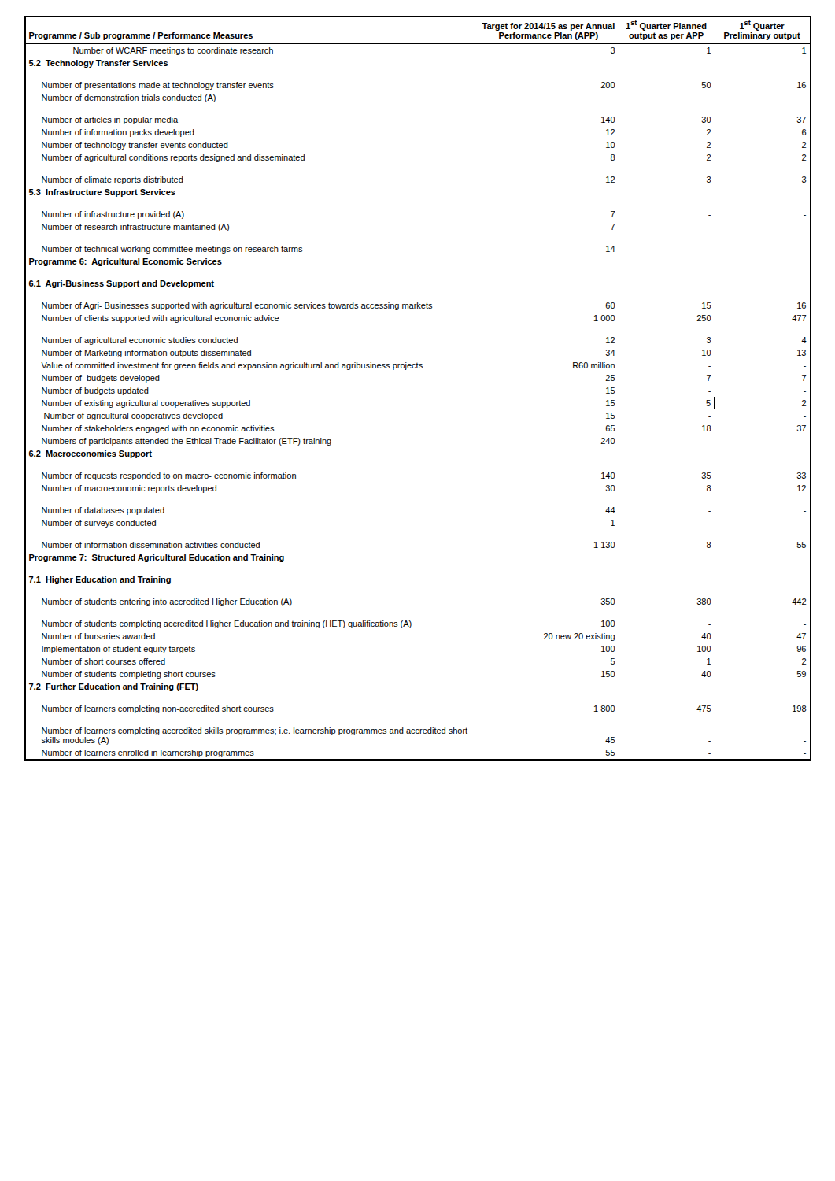| Programme / Sub programme / Performance Measures | Target for 2014/15 as per Annual Performance Plan (APP) | 1 st Quarter Planned output as per APP | 1 st Quarter Preliminary output |
| --- | --- | --- | --- |
| Number of WCARF meetings to coordinate research | 3 | 1 | 1 |
| 5.2 Technology Transfer Services | | | |
| Number of presentations made at technology transfer events | 200 | 50 | 16 |
| Number of demonstration trials conducted (A) | | | |
| Number of articles in popular media | 140 | 30 | 37 |
| Number of information packs developed | 12 | 2 | 6 |
| Number of technology transfer events conducted | 10 | 2 | 2 |
| Number of agricultural conditions reports designed and disseminated | 8 | 2 | 2 |
| Number of climate reports distributed | 12 | 3 | 3 |
| 5.3 Infrastructure Support Services | | | |
| Number of infrastructure provided (A) | 7 | - | - |
| Number of research infrastructure maintained (A) | 7 | - | - |
| Number of technical working committee meetings on research farms | 14 | - | - |
| Programme 6: Agricultural Economic Services | | | |
| 6.1 Agri-Business Support and Development | | | |
| Number of Agri- Businesses supported with agricultural economic services towards accessing markets | 60 | 15 | 16 |
| Number of clients supported with agricultural economic advice | 1 000 | 250 | 477 |
| Number of agricultural economic studies conducted | 12 | 3 | 4 |
| Number of Marketing information outputs disseminated | 34 | 10 | 13 |
| Value of committed investment for green fields and expansion agricultural and agribusiness projects | R60 million | - | - |
| Number of budgets developed | 25 | 7 | 7 |
| Number of budgets updated | 15 | - | - |
| Number of existing agricultural cooperatives supported | 15 | 5 | 2 |
| Number of agricultural cooperatives developed | 15 | - | - |
| Number of stakeholders engaged with on economic activities | 65 | 18 | 37 |
| Numbers of participants attended the Ethical Trade Facilitator (ETF) training | 240 | - | - |
| 6.2 Macroeconomics Support | | | |
| Number of requests responded to on macro- economic information | 140 | 35 | 33 |
| Number of macroeconomic reports developed | 30 | 8 | 12 |
| Number of databases populated | 44 | - | - |
| Number of surveys conducted | 1 | - | - |
| Number of information dissemination activities conducted | 1 130 | 8 | 55 |
| Programme 7: Structured Agricultural Education and Training | | | |
| 7.1 Higher Education and Training | | | |
| Number of students entering into accredited Higher Education (A) | 350 | 380 | 442 |
| Number of students completing accredited Higher Education and training (HET) qualifications (A) | 100 | - | - |
| Number of bursaries awarded | 20 new 20 existing | 40 | 47 |
| Implementation of student equity targets | 100 | 100 | 96 |
| Number of short courses offered | 5 | 1 | 2 |
| Number of students completing short courses | 150 | 40 | 59 |
| 7.2 Further Education and Training (FET) | | | |
| Number of learners completing non-accredited short courses | 1 800 | 475 | 198 |
| Number of learners completing accredited skills programmes; i.e. learnership programmes and accredited short skills modules (A) | 45 | - | - |
| Number of learners enrolled in learnership programmes | 55 | - | - |